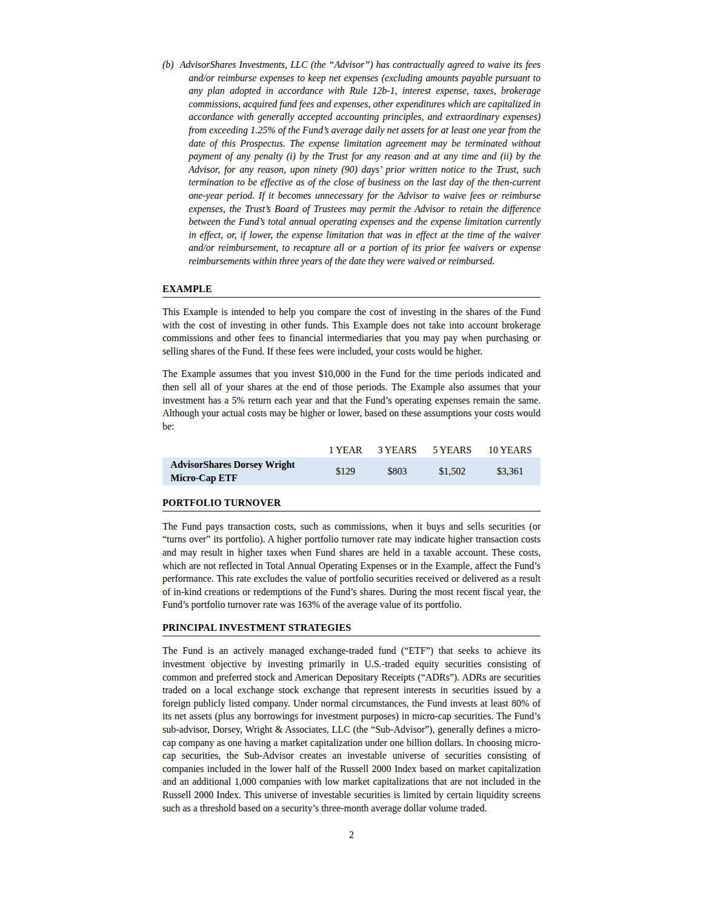(b) AdvisorShares Investments, LLC (the “Advisor”) has contractually agreed to waive its fees and/or reimburse expenses to keep net expenses (excluding amounts payable pursuant to any plan adopted in accordance with Rule 12b-1, interest expense, taxes, brokerage commissions, acquired fund fees and expenses, other expenditures which are capitalized in accordance with generally accepted accounting principles, and extraordinary expenses) from exceeding 1.25% of the Fund’s average daily net assets for at least one year from the date of this Prospectus. The expense limitation agreement may be terminated without payment of any penalty (i) by the Trust for any reason and at any time and (ii) by the Advisor, for any reason, upon ninety (90) days’ prior written notice to the Trust, such termination to be effective as of the close of business on the last day of the then-current one-year period. If it becomes unnecessary for the Advisor to waive fees or reimburse expenses, the Trust’s Board of Trustees may permit the Advisor to retain the difference between the Fund’s total annual operating expenses and the expense limitation currently in effect, or, if lower, the expense limitation that was in effect at the time of the waiver and/or reimbursement, to recapture all or a portion of its prior fee waivers or expense reimbursements within three years of the date they were waived or reimbursed.
EXAMPLE
This Example is intended to help you compare the cost of investing in the shares of the Fund with the cost of investing in other funds. This Example does not take into account brokerage commissions and other fees to financial intermediaries that you may pay when purchasing or selling shares of the Fund. If these fees were included, your costs would be higher.
The Example assumes that you invest $10,000 in the Fund for the time periods indicated and then sell all of your shares at the end of those periods. The Example also assumes that your investment has a 5% return each year and that the Fund’s operating expenses remain the same. Although your actual costs may be higher or lower, based on these assumptions your costs would be:
| | 1 YEAR | 3 YEARS | 5 YEARS | 10 YEARS |
| --- | --- | --- | --- | --- |
| AdvisorShares Dorsey Wright Micro-Cap ETF | $129 | $803 | $1,502 | $3,361 |
PORTFOLIO TURNOVER
The Fund pays transaction costs, such as commissions, when it buys and sells securities (or “turns over” its portfolio). A higher portfolio turnover rate may indicate higher transaction costs and may result in higher taxes when Fund shares are held in a taxable account. These costs, which are not reflected in Total Annual Operating Expenses or in the Example, affect the Fund’s performance. This rate excludes the value of portfolio securities received or delivered as a result of in-kind creations or redemptions of the Fund’s shares. During the most recent fiscal year, the Fund’s portfolio turnover rate was 163% of the average value of its portfolio.
PRINCIPAL INVESTMENT STRATEGIES
The Fund is an actively managed exchange-traded fund (“ETF”) that seeks to achieve its investment objective by investing primarily in U.S.-traded equity securities consisting of common and preferred stock and American Depositary Receipts (“ADRs”). ADRs are securities traded on a local exchange stock exchange that represent interests in securities issued by a foreign publicly listed company. Under normal circumstances, the Fund invests at least 80% of its net assets (plus any borrowings for investment purposes) in micro-cap securities. The Fund’s sub-advisor, Dorsey, Wright & Associates, LLC (the “Sub-Advisor”), generally defines a micro-cap company as one having a market capitalization under one billion dollars. In choosing micro-cap securities, the Sub-Advisor creates an investable universe of securities consisting of companies included in the lower half of the Russell 2000 Index based on market capitalization and an additional 1,000 companies with low market capitalizations that are not included in the Russell 2000 Index. This universe of investable securities is limited by certain liquidity screens such as a threshold based on a security’s three-month average dollar volume traded.
2